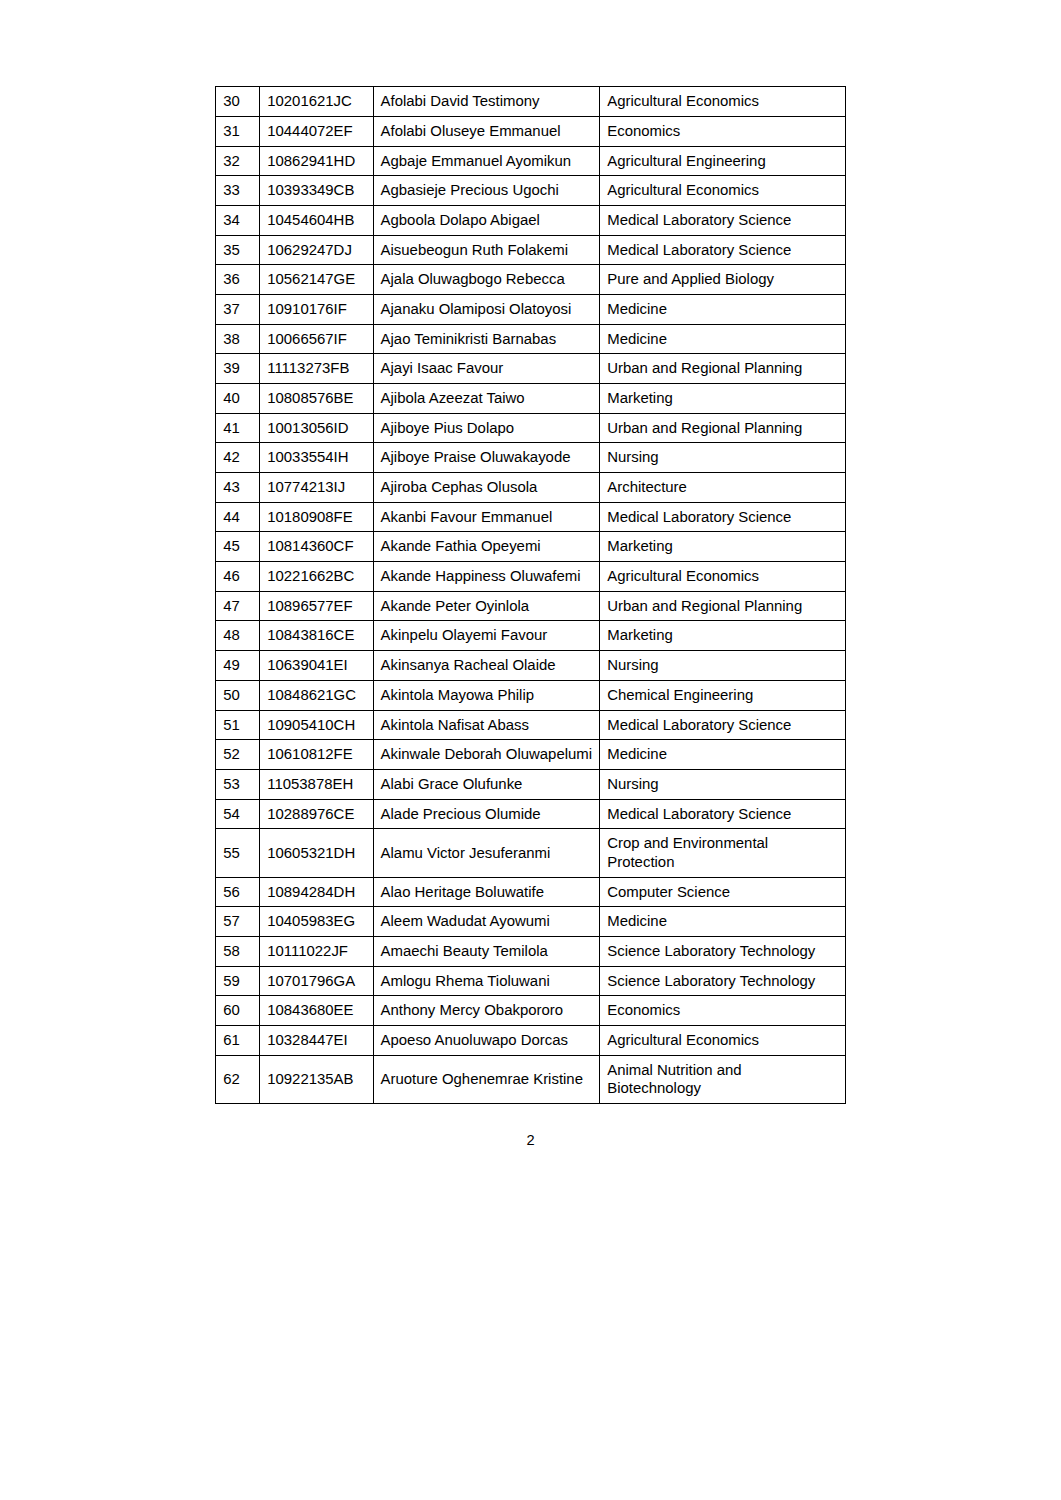| 30 | 10201621JC | Afolabi David Testimony | Agricultural Economics |
| 31 | 10444072EF | Afolabi Oluseye Emmanuel | Economics |
| 32 | 10862941HD | Agbaje Emmanuel Ayomikun | Agricultural Engineering |
| 33 | 10393349CB | Agbasieje Precious Ugochi | Agricultural Economics |
| 34 | 10454604HB | Agboola Dolapo Abigael | Medical Laboratory Science |
| 35 | 10629247DJ | Aisuebeogun Ruth Folakemi | Medical Laboratory Science |
| 36 | 10562147GE | Ajala Oluwagbogo Rebecca | Pure and Applied Biology |
| 37 | 10910176IF | Ajanaku Olamiposi Olatoyosi | Medicine |
| 38 | 10066567IF | Ajao Teminikristi Barnabas | Medicine |
| 39 | 11113273FB | Ajayi Isaac Favour | Urban and Regional Planning |
| 40 | 10808576BE | Ajibola Azeezat Taiwo | Marketing |
| 41 | 10013056ID | Ajiboye Pius Dolapo | Urban and Regional Planning |
| 42 | 10033554IH | Ajiboye Praise Oluwakayode | Nursing |
| 43 | 10774213IJ | Ajiroba Cephas Olusola | Architecture |
| 44 | 10180908FE | Akanbi Favour Emmanuel | Medical Laboratory Science |
| 45 | 10814360CF | Akande Fathia Opeyemi | Marketing |
| 46 | 10221662BC | Akande Happiness Oluwafemi | Agricultural Economics |
| 47 | 10896577EF | Akande Peter Oyinlola | Urban and Regional Planning |
| 48 | 10843816CE | Akinpelu Olayemi Favour | Marketing |
| 49 | 10639041EI | Akinsanya Racheal Olaide | Nursing |
| 50 | 10848621GC | Akintola Mayowa Philip | Chemical Engineering |
| 51 | 10905410CH | Akintola Nafisat Abass | Medical Laboratory Science |
| 52 | 10610812FE | Akinwale Deborah Oluwapelumi | Medicine |
| 53 | 11053878EH | Alabi Grace Olufunke | Nursing |
| 54 | 10288976CE | Alade Precious Olumide | Medical Laboratory Science |
| 55 | 10605321DH | Alamu Victor Jesuferanmi | Crop and Environmental Protection |
| 56 | 10894284DH | Alao Heritage Boluwatife | Computer Science |
| 57 | 10405983EG | Aleem Wadudat Ayowumi | Medicine |
| 58 | 10111022JF | Amaechi Beauty Temilola | Science Laboratory Technology |
| 59 | 10701796GA | Amlogu Rhema Tioluwani | Science Laboratory Technology |
| 60 | 10843680EE | Anthony Mercy Obakpororo | Economics |
| 61 | 10328447EI | Apoeso Anuoluwapo Dorcas | Agricultural Economics |
| 62 | 10922135AB | Aruoture Oghenemrae Kristine | Animal Nutrition and Biotechnology |
2